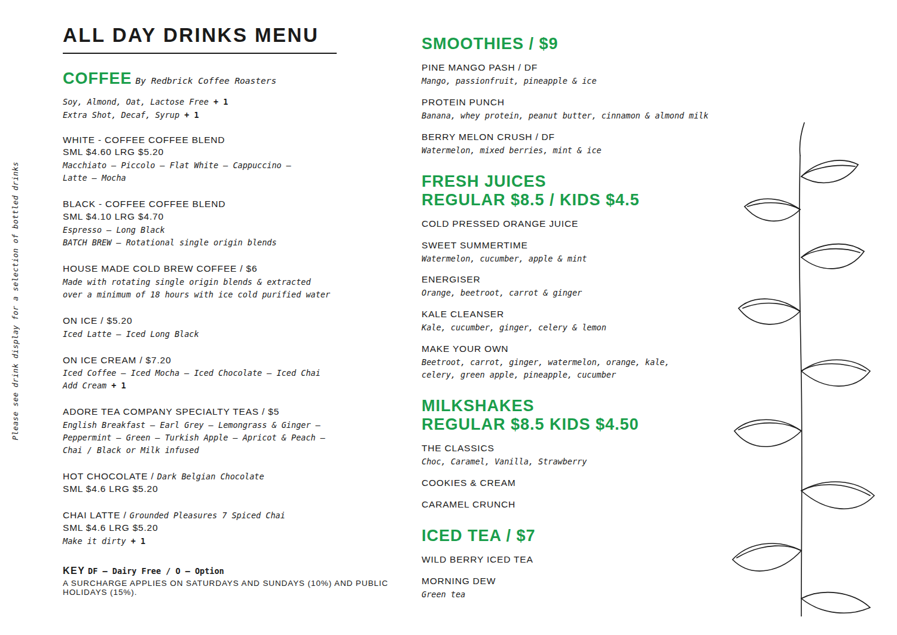Please see drink display for a selection of bottled drinks
All Day Drinks Menu
Coffee
By Redbrick Coffee Roasters
Soy, Almond, Oat, Lactose Free + 1
Extra Shot, Decaf, Syrup + 1
White - Coffee Coffee Blend
SML $4.60 LRG $5.20
Macchiato – Piccolo – Flat White – Cappuccino –
Latte – Mocha
Black - Coffee Coffee Blend
SML $4.10 LRG $4.70
Espresso – Long Black
BATCH BREW – Rotational single origin blends
House Made Cold Brew Coffee / $6
Made with rotating single origin blends & extracted
over a minimum of 18 hours with ice cold purified water
On Ice / $5.20
Iced Latte – Iced Long Black
On Ice Cream / $7.20
Iced Coffee – Iced Mocha – Iced Chocolate – Iced Chai
Add Cream + 1
Adore Tea Company Specialty Teas / $5
English Breakfast – Earl Grey – Lemongrass & Ginger –
Peppermint – Green – Turkish Apple – Apricot & Peach –
Chai / Black or Milk infused
Hot Chocolate / Dark Belgian Chocolate
SML $4.6 LRG $5.20
Chai Latte / Grounded Pleasures 7 Spiced Chai
SML $4.6 LRG $5.20
Make it dirty + 1
KEY DF – Dairy Free / O – Option
A surcharge applies on Saturdays and Sundays (10%) and Public Holidays (15%).
Smoothies / $9
Pine Mango Pash / DF
Mango, passionfruit, pineapple & ice
Protein Punch
Banana, whey protein, peanut butter, cinnamon & almond milk
Berry Melon Crush / DF
Watermelon, mixed berries, mint & ice
Fresh Juices
Regular $8.5 / Kids $4.5
Cold Pressed Orange Juice
Sweet Summertime
Watermelon, cucumber, apple & mint
Energiser
Orange, beetroot, carrot & ginger
Kale Cleanser
Kale, cucumber, ginger, celery & lemon
Make Your Own
Beetroot, carrot, ginger, watermelon, orange, kale,
celery, green apple, pineapple, cucumber
Milkshakes
Regular $8.5 Kids $4.50
The Classics
Choc, Caramel, Vanilla, Strawberry
Cookies & Cream
Caramel Crunch
Iced Tea / $7
Wild Berry Iced Tea
Morning Dew
Green tea